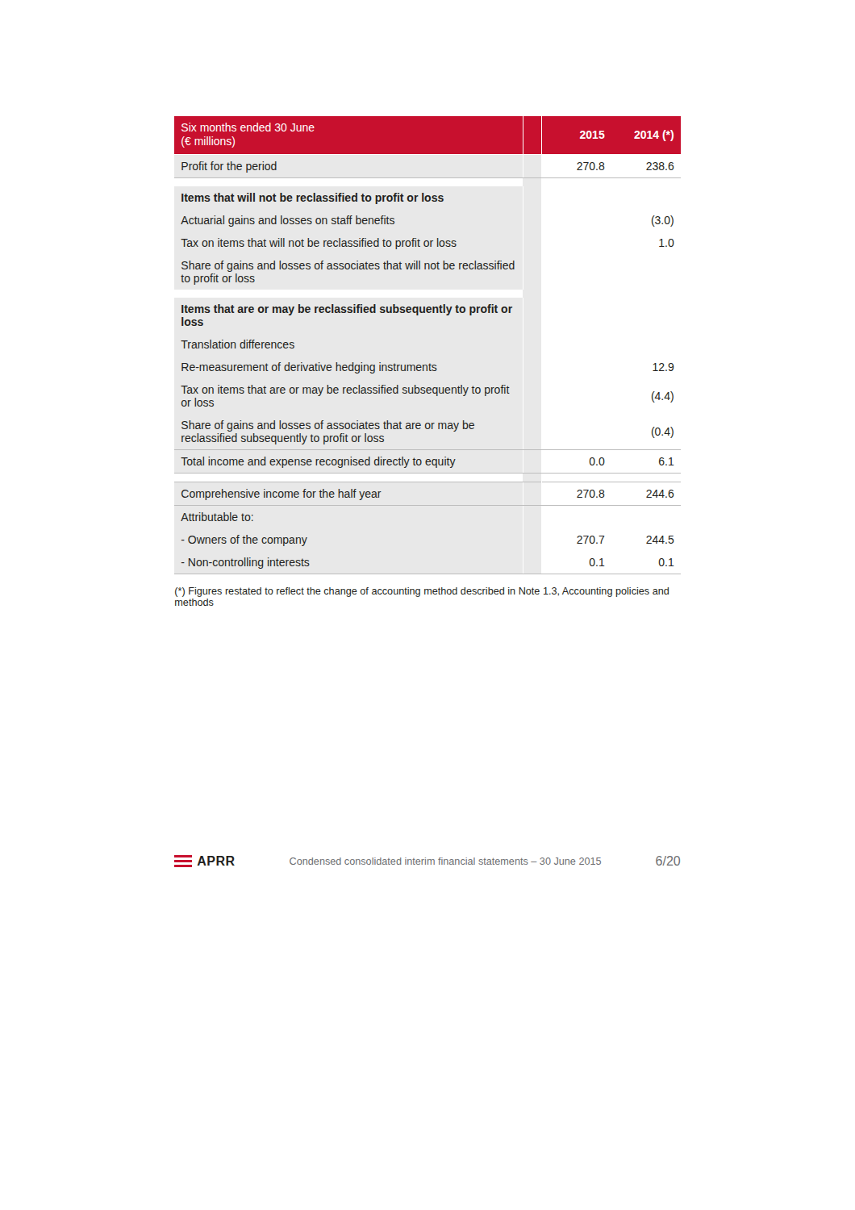| Six months ended 30 June (€ millions) | | 2015 | 2014 (*) |
| --- | --- | --- | --- |
| Profit for the period | | 270.8 | 238.6 |
| Items that will not be reclassified to profit or loss | | | |
| Actuarial gains and losses on staff benefits | | | (3.0) |
| Tax on items that will not be reclassified to profit or loss | | | 1.0 |
| Share of gains and losses of associates that will not be reclassified to profit or loss | | | |
| Items that are or may be reclassified subsequently to profit or loss | | | |
| Translation differences | | | |
| Re-measurement of derivative hedging instruments | | | 12.9 |
| Tax on items that are or may be reclassified subsequently to profit or loss | | | (4.4) |
| Share of gains and losses of associates that are or may be reclassified subsequently to profit or loss | | | (0.4) |
| Total income and expense recognised directly to equity | | 0.0 | 6.1 |
| Comprehensive income for the half year | | 270.8 | 244.6 |
| Attributable to: | | | |
| - Owners of the company | | 270.7 | 244.5 |
| - Non-controlling interests | | 0.1 | 0.1 |
(*) Figures restated to reflect the change of accounting method described in Note 1.3, Accounting policies and methods
APRR
Condensed consolidated interim financial statements – 30 June 2015
6/20